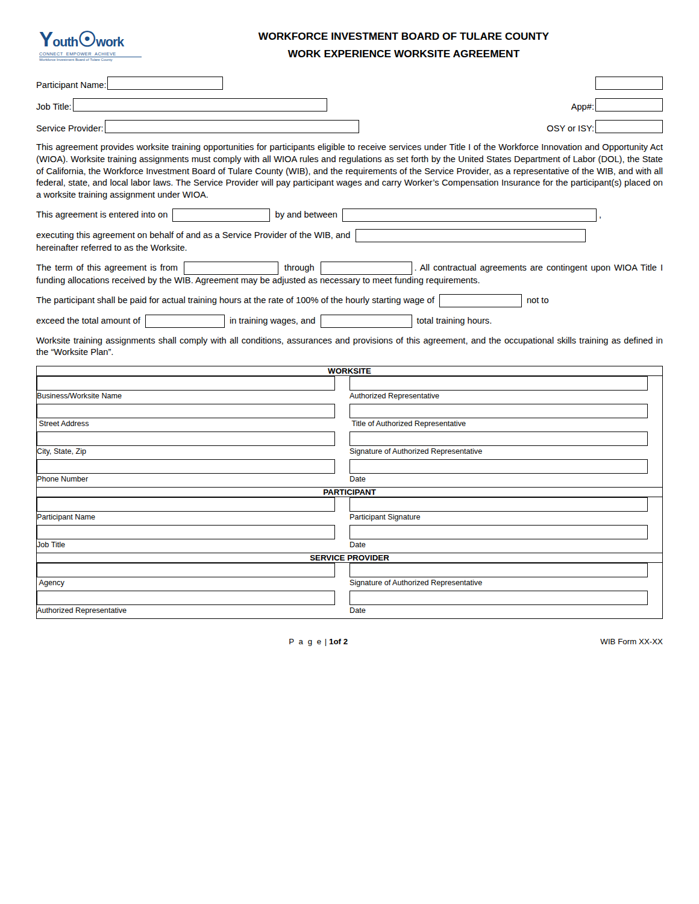Youth☉work
CONNECT EMPOWER ACHIEVE
Workforce Investment Board of Tulare County
WORKFORCE INVESTMENT BOARD OF TULARE COUNTY
WORK EXPERIENCE WORKSITE AGREEMENT
Participant Name:
Job Title: App#:
Service Provider: OSY or ISY:
This agreement provides worksite training opportunities for participants eligible to receive services under Title I of the Workforce Innovation and Opportunity Act (WIOA). Worksite training assignments must comply with all WIOA rules and regulations as set forth by the United States Department of Labor (DOL), the State of California, the Workforce Investment Board of Tulare County (WIB), and the requirements of the Service Provider, as a representative of the WIB, and with all federal, state, and local labor laws. The Service Provider will pay participant wages and carry Worker’s Compensation Insurance for the participant(s) placed on a worksite training assignment under WIOA.
This agreement is entered into on by and between ,
executing this agreement on behalf of and as a Service Provider of the WIB, and
hereinafter referred to as the Worksite.
The term of this agreement is from through . All contractual agreements are contingent upon WIOA Title I funding allocations received by the WIB. Agreement may be adjusted as necessary to meet funding requirements.
The participant shall be paid for actual training hours at the rate of 100% of the hourly starting wage of not to
exceed the total amount of in training wages, and total training hours.
Worksite training assignments shall comply with all conditions, assurances and provisions of this agreement, and the occupational skills training as defined in the “Worksite Plan”.
| WORKSITE |
| Business/Worksite Name | Authorized Representative |
| Street Address | Title of Authorized Representative |
| City, State, Zip | Signature of Authorized Representative |
| Phone Number | Date |
| PARTICIPANT |
| Participant Name | Participant Signature |
| Job Title | Date |
| SERVICE PROVIDER |
| Agency | Signature of Authorized Representative |
| Authorized Representative | Date |
P a g e | 1of 2
WIB Form XX-XX